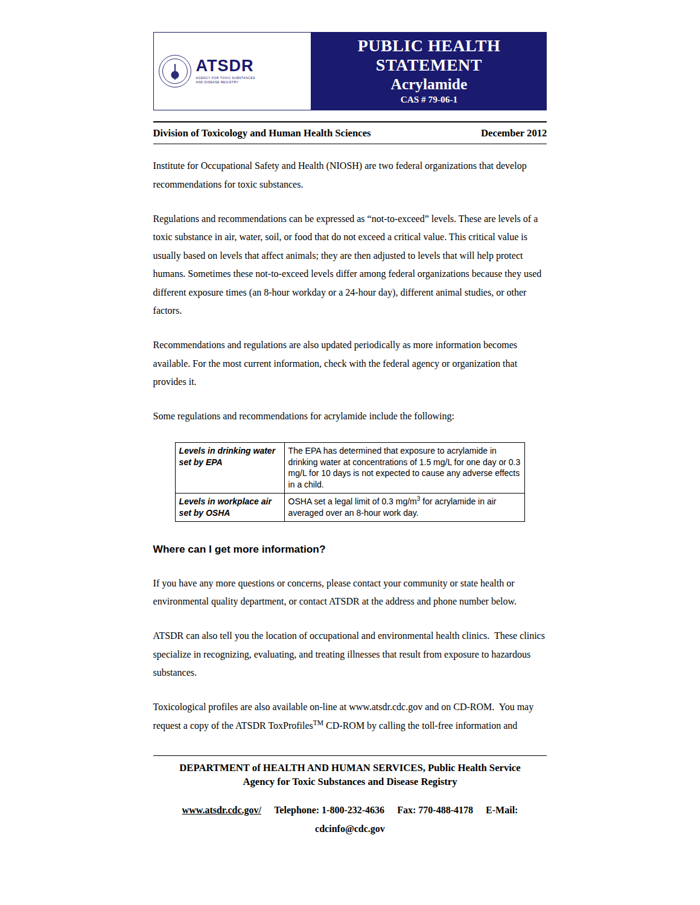ATSDR
AGENCY FOR TOXIC SUBSTANCES
AND DISEASE REGISTRY
PUBLIC HEALTH STATEMENT
Acrylamide
CAS # 79-06-1
Division of Toxicology and Human Health Sciences December 2012
Institute for Occupational Safety and Health (NIOSH) are two federal organizations that develop recommendations for toxic substances.
Regulations and recommendations can be expressed as “not-to-exceed” levels. These are levels of a toxic substance in air, water, soil, or food that do not exceed a critical value. This critical value is usually based on levels that affect animals; they are then adjusted to levels that will help protect humans. Sometimes these not-to-exceed levels differ among federal organizations because they used different exposure times (an 8-hour workday or a 24-hour day), different animal studies, or other factors.
Recommendations and regulations are also updated periodically as more information becomes available. For the most current information, check with the federal agency or organization that provides it.
Some regulations and recommendations for acrylamide include the following:
| Levels in drinking water set by EPA | The EPA has determined that exposure to acrylamide in drinking water at concentrations of 1.5 mg/L for one day or 0.3 mg/L for 10 days is not expected to cause any adverse effects in a child. |
| Levels in workplace air set by OSHA | OSHA set a legal limit of 0.3 mg/m 3 for acrylamide in air averaged over an 8-hour work day. |
Where can I get more information?
If you have any more questions or concerns, please contact your community or state health or environmental quality department, or contact ATSDR at the address and phone number below.
ATSDR can also tell you the location of occupational and environmental health clinics. These clinics specialize in recognizing, evaluating, and treating illnesses that result from exposure to hazardous substances.
Toxicological profiles are also available on-line at www.atsdr.cdc.gov and on CD-ROM. You may request a copy of the ATSDR ToxProfilesTM CD-ROM by calling the toll-free information and
DEPARTMENT of HEALTH AND HUMAN SERVICES, Public Health Service
Agency for Toxic Substances and Disease Registry
www.atsdr.cdc.gov/ Telephone: 1-800-232-4636 Fax: 770-488-4178 E-Mail: cdcinfo@cdc.gov